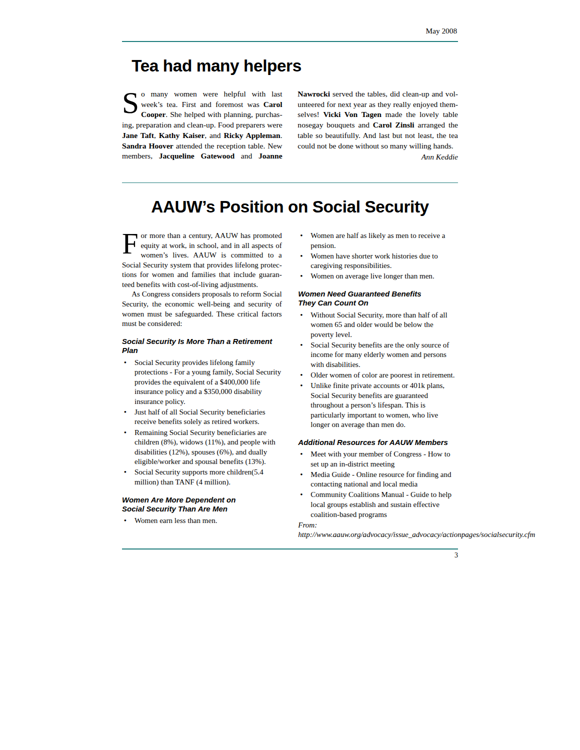May 2008
Tea had many helpers
So many women were helpful with last week’s tea. First and foremost was Carol Cooper. She helped with planning, purchasing, preparation and clean-up. Food preparers were Jane Taft, Kathy Kaiser, and Ricky Appleman. Sandra Hoover attended the reception table. New members, Jacqueline Gatewood and Joanne Nawrocki served the tables, did clean-up and volunteered for next year as they really enjoyed themselves! Vicki Von Tagen made the lovely table nosegay bouquets and Carol Zinsli arranged the table so beautifully. And last but not least, the tea could not be done without so many willing hands.
Ann Keddie
AAUW’s Position on Social Security
For more than a century, AAUW has promoted equity at work, in school, and in all aspects of women’s lives. AAUW is committed to a Social Security system that provides lifelong protections for women and families that include guaranteed benefits with cost-of-living adjustments.
As Congress considers proposals to reform Social Security, the economic well-being and security of women must be safeguarded. These critical factors must be considered:
Social Security Is More Than a Retirement Plan
Social Security provides lifelong family protections - For a young family, Social Security provides the equivalent of a $400,000 life insurance policy and a $350,000 disability insurance policy.
Just half of all Social Security beneficiaries receive benefits solely as retired workers.
Remaining Social Security beneficiaries are children (8%), widows (11%), and people with disabilities (12%), spouses (6%), and dually eligible/worker and spousal benefits (13%).
Social Security supports more children(5.4 million) than TANF (4 million).
Women Are More Dependent on
Social Security Than Are Men
Women earn less than men.
Women are half as likely as men to receive a pension.
Women have shorter work histories due to caregiving responsibilities.
Women on average live longer than men.
Women Need Guaranteed Benefits
They Can Count On
Without Social Security, more than half of all women 65 and older would be below the poverty level.
Social Security benefits are the only source of income for many elderly women and persons with disabilities.
Older women of color are poorest in retirement.
Unlike finite private accounts or 401k plans, Social Security benefits are guaranteed throughout a person’s lifespan. This is particularly important to women, who live longer on average than men do.
Additional Resources for AAUW Members
Meet with your member of Congress - How to set up an in-district meeting
Media Guide - Online resource for finding and contacting national and local media
Community Coalitions Manual - Guide to help local groups establish and sustain effective coalition-based programs
From: http://www.aauw.org/advocacy/issue_advocacy/actionpages/socialsecurity.cfm
3